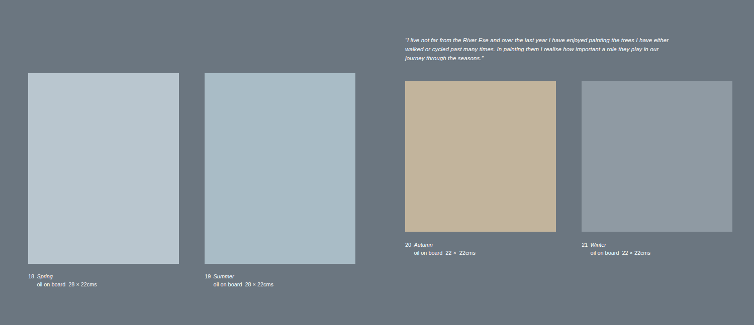18 Spring oil on board 28 × 22cms
19 Summer oil on board 28 × 22cms
“I live not far from the River Exe and over the last year I have enjoyed painting the trees I have either walked or cycled past many times. In painting them I realise how important a role they play in our journey through the seasons.”
20 Autumn oil on board 22 × 22cms
21 Winter oil on board 22 × 22cms